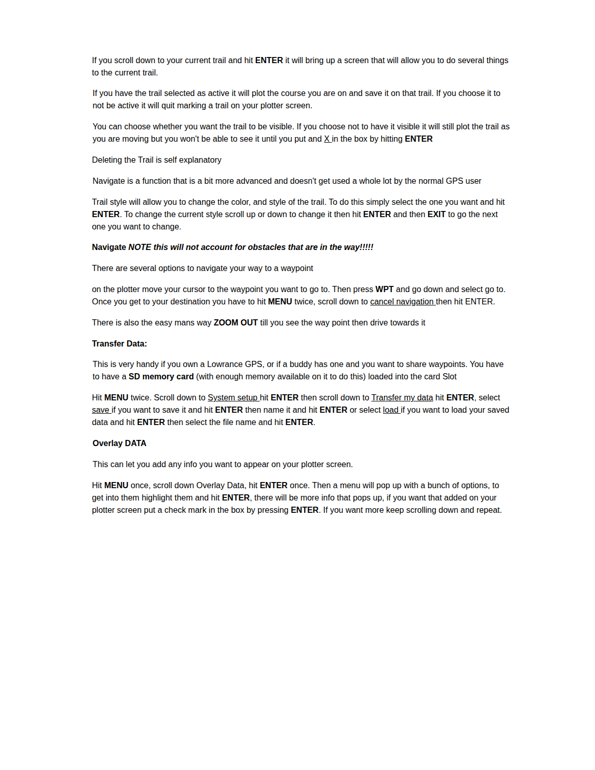If you scroll down to your current trail and hit ENTER it will bring up a screen that will allow you to do several things to the current trail.
If you have the trail selected as active it will plot the course you are on and save it on that trail. If you choose it to not be active it will quit marking a trail on your plotter screen.
You can choose whether you want the trail to be visible. If you choose not to have it visible it will still plot the trail as you are moving but you won't be able to see it until you put and X in the box by hitting ENTER
Deleting the Trail is self explanatory
Navigate is a function that is a bit more advanced and doesn't get used a whole lot by the normal GPS user
Trail style will allow you to change the color, and style of the trail. To do this simply select the one you want and hit ENTER. To change the current style scroll up or down to change it then hit ENTER and then EXIT to go the next one you want to change.
Navigate NOTE this will not account for obstacles that are in the way!!!!!
There are several options to navigate your way to a waypoint
on the plotter move your cursor to the waypoint you want to go to. Then press WPT and go down and select go to. Once you get to your destination you have to hit MENU twice, scroll down to cancel navigation then hit ENTER.
There is also the easy mans way ZOOM OUT till you see the way point then drive towards it
Transfer Data:
This is very handy if you own a Lowrance GPS, or if a buddy has one and you want to share waypoints. You have to have a SD memory card (with enough memory available on it to do this) loaded into the card Slot
Hit MENU twice. Scroll down to System setup hit ENTER then scroll down to Transfer my data hit ENTER, select save if you want to save it and hit ENTER then name it and hit ENTER or select load if you want to load your saved data and hit ENTER then select the file name and hit ENTER.
Overlay DATA
This can let you add any info you want to appear on your plotter screen.
Hit MENU once, scroll down Overlay Data, hit ENTER once. Then a menu will pop up with a bunch of options, to get into them highlight them and hit ENTER, there will be more info that pops up, if you want that added on your plotter screen put a check mark in the box by pressing ENTER. If you want more keep scrolling down and repeat.